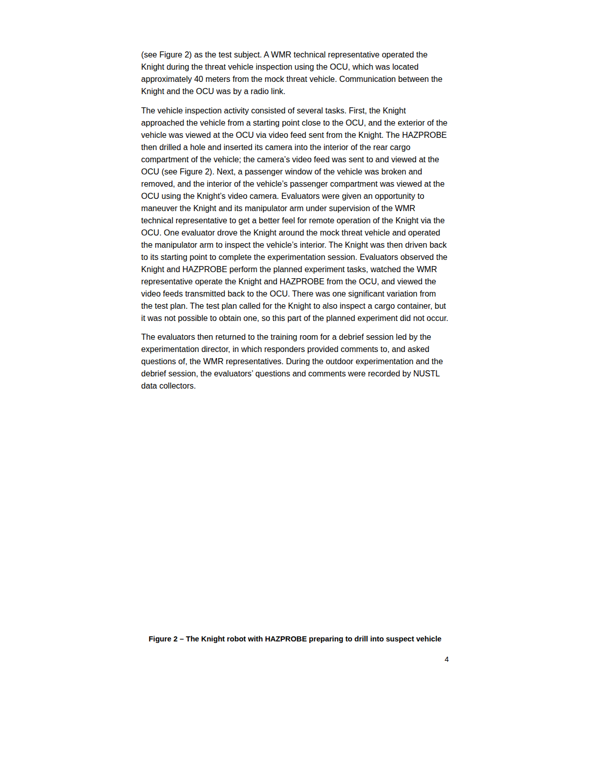(see Figure 2) as the test subject. A WMR technical representative operated the Knight during the threat vehicle inspection using the OCU, which was located approximately 40 meters from the mock threat vehicle. Communication between the Knight and the OCU was by a radio link.
The vehicle inspection activity consisted of several tasks. First, the Knight approached the vehicle from a starting point close to the OCU, and the exterior of the vehicle was viewed at the OCU via video feed sent from the Knight. The HAZPROBE then drilled a hole and inserted its camera into the interior of the rear cargo compartment of the vehicle; the camera’s video feed was sent to and viewed at the OCU (see Figure 2). Next, a passenger window of the vehicle was broken and removed, and the interior of the vehicle’s passenger compartment was viewed at the OCU using the Knight’s video camera. Evaluators were given an opportunity to maneuver the Knight and its manipulator arm under supervision of the WMR technical representative to get a better feel for remote operation of the Knight via the OCU. One evaluator drove the Knight around the mock threat vehicle and operated the manipulator arm to inspect the vehicle’s interior. The Knight was then driven back to its starting point to complete the experimentation session. Evaluators observed the Knight and HAZPROBE perform the planned experiment tasks, watched the WMR representative operate the Knight and HAZPROBE from the OCU, and viewed the video feeds transmitted back to the OCU. There was one significant variation from the test plan. The test plan called for the Knight to also inspect a cargo container, but it was not possible to obtain one, so this part of the planned experiment did not occur.
The evaluators then returned to the training room for a debrief session led by the experimentation director, in which responders provided comments to, and asked questions of, the WMR representatives. During the outdoor experimentation and the debrief session, the evaluators’ questions and comments were recorded by NUSTL data collectors.
Figure 2 – The Knight robot with HAZPROBE preparing to drill into suspect vehicle
4